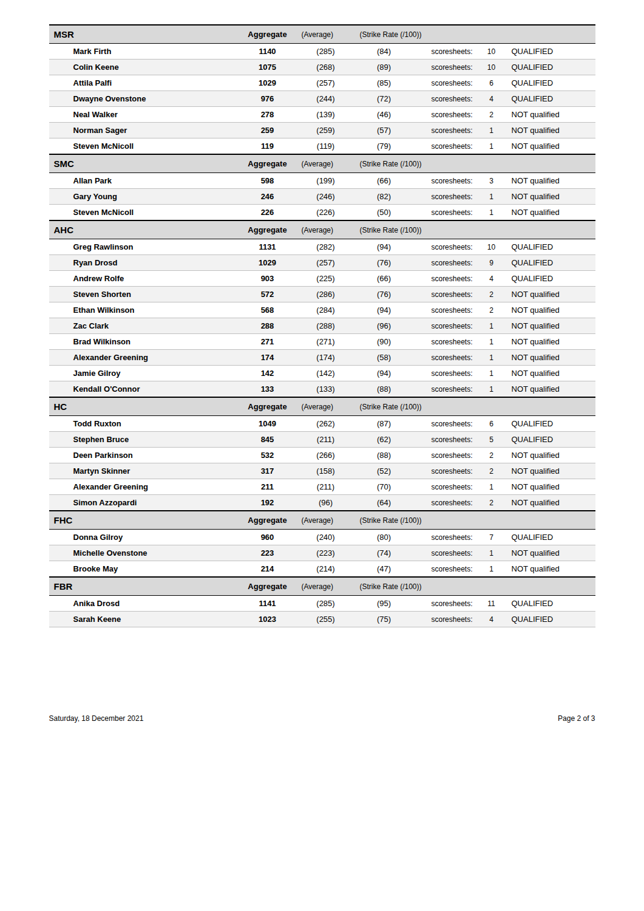| MSR | Aggregate | (Average) | (Strike Rate (/100)) |
| Mark Firth | 1140 | (285) | (84) | scoresheets: | 10 | QUALIFIED |
| Colin Keene | 1075 | (268) | (89) | scoresheets: | 10 | QUALIFIED |
| Attila Palfi | 1029 | (257) | (85) | scoresheets: | 6 | QUALIFIED |
| Dwayne Ovenstone | 976 | (244) | (72) | scoresheets: | 4 | QUALIFIED |
| Neal Walker | 278 | (139) | (46) | scoresheets: | 2 | NOT qualified |
| Norman Sager | 259 | (259) | (57) | scoresheets: | 1 | NOT qualified |
| Steven McNicoll | 119 | (119) | (79) | scoresheets: | 1 | NOT qualified |
| SMC | Aggregate | (Average) | (Strike Rate (/100)) |
| Allan Park | 598 | (199) | (66) | scoresheets: | 3 | NOT qualified |
| Gary Young | 246 | (246) | (82) | scoresheets: | 1 | NOT qualified |
| Steven McNicoll | 226 | (226) | (50) | scoresheets: | 1 | NOT qualified |
| AHC | Aggregate | (Average) | (Strike Rate (/100)) |
| Greg Rawlinson | 1131 | (282) | (94) | scoresheets: | 10 | QUALIFIED |
| Ryan Drosd | 1029 | (257) | (76) | scoresheets: | 9 | QUALIFIED |
| Andrew Rolfe | 903 | (225) | (66) | scoresheets: | 4 | QUALIFIED |
| Steven Shorten | 572 | (286) | (76) | scoresheets: | 2 | NOT qualified |
| Ethan Wilkinson | 568 | (284) | (94) | scoresheets: | 2 | NOT qualified |
| Zac Clark | 288 | (288) | (96) | scoresheets: | 1 | NOT qualified |
| Brad Wilkinson | 271 | (271) | (90) | scoresheets: | 1 | NOT qualified |
| Alexander Greening | 174 | (174) | (58) | scoresheets: | 1 | NOT qualified |
| Jamie Gilroy | 142 | (142) | (94) | scoresheets: | 1 | NOT qualified |
| Kendall O'Connor | 133 | (133) | (88) | scoresheets: | 1 | NOT qualified |
| HC | Aggregate | (Average) | (Strike Rate (/100)) |
| Todd Ruxton | 1049 | (262) | (87) | scoresheets: | 6 | QUALIFIED |
| Stephen Bruce | 845 | (211) | (62) | scoresheets: | 5 | QUALIFIED |
| Deen Parkinson | 532 | (266) | (88) | scoresheets: | 2 | NOT qualified |
| Martyn Skinner | 317 | (158) | (52) | scoresheets: | 2 | NOT qualified |
| Alexander Greening | 211 | (211) | (70) | scoresheets: | 1 | NOT qualified |
| Simon Azzopardi | 192 | (96) | (64) | scoresheets: | 2 | NOT qualified |
| FHC | Aggregate | (Average) | (Strike Rate (/100)) |
| Donna Gilroy | 960 | (240) | (80) | scoresheets: | 7 | QUALIFIED |
| Michelle Ovenstone | 223 | (223) | (74) | scoresheets: | 1 | NOT qualified |
| Brooke May | 214 | (214) | (47) | scoresheets: | 1 | NOT qualified |
| FBR | Aggregate | (Average) | (Strike Rate (/100)) |
| Anika Drosd | 1141 | (285) | (95) | scoresheets: | 11 | QUALIFIED |
| Sarah Keene | 1023 | (255) | (75) | scoresheets: | 4 | QUALIFIED |
Saturday, 18 December 2021 Page 2 of 3